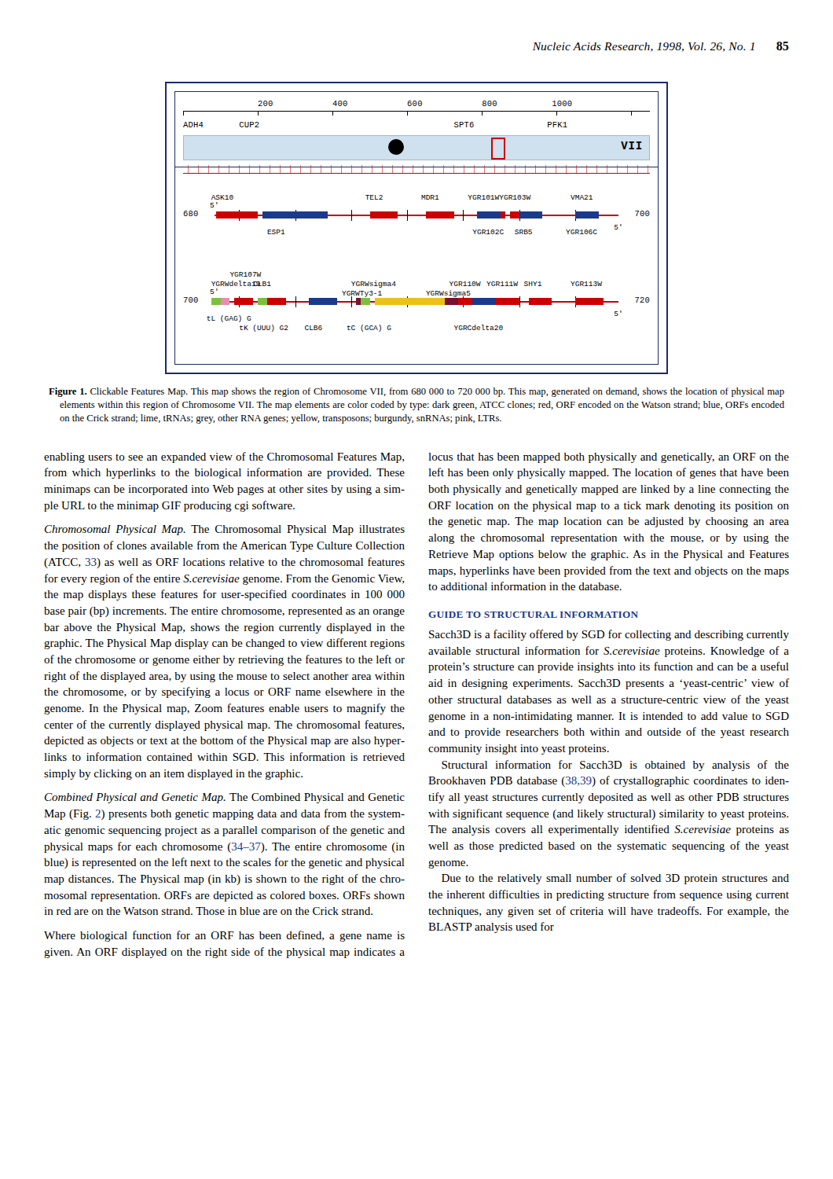Nucleic Acids Research, 1998, Vol. 26, No. 185
200 400 600 800 1000
ADH4 CUP2 SPT6 PFK1
VII
680
700
5'
5'
ASK10
ESP1
TEL2
MDR1
YGR101WYGR103W
YGR102C
SRB5
VMA21
YGR106C
700
720
5'
5'
YGR107W
YGRWdelta19
tL (GAG) G
CLB1
tK (UUU) G2
CLB6
YGRWsigma4
YGRWTy3-1
tC (GCA) G
YGR110W
YGRWsigma5
YGR111W
SHY1
YGR113W
YGRCdelta20
Figure 1. Clickable Features Map. This map shows the region of Chromosome VII, from 680 000 to 720 000 bp. This map, generated on demand, shows the location of physical map elements within this region of Chromosome VII. The map elements are color coded by type: dark green, ATCC clones; red, ORF encoded on the Watson strand; blue, ORFs encoded on the Crick strand; lime, tRNAs; grey, other RNA genes; yellow, transposons; burgundy, snRNAs; pink, LTRs.
enabling users to see an expanded view of the Chromosomal Features Map, from which hyperlinks to the biological information are provided. These minimaps can be incorporated into Web pages at other sites by using a simple URL to the minimap GIF producing cgi software.
Chromosomal Physical Map. The Chromosomal Physical Map illustrates the position of clones available from the American Type Culture Collection (ATCC, 33) as well as ORF locations relative to the chromosomal features for every region of the entire S.cerevisiae genome. From the Genomic View, the map displays these features for user-specified coordinates in 100 000 base pair (bp) increments. The entire chromosome, represented as an orange bar above the Physical Map, shows the region currently displayed in the graphic. The Physical Map display can be changed to view different regions of the chromosome or genome either by retrieving the features to the left or right of the displayed area, by using the mouse to select another area within the chromosome, or by specifying a locus or ORF name elsewhere in the genome. In the Physical map, Zoom features enable users to magnify the center of the currently displayed physical map. The chromosomal features, depicted as objects or text at the bottom of the Physical map are also hyperlinks to information contained within SGD. This information is retrieved simply by clicking on an item displayed in the graphic.
Combined Physical and Genetic Map. The Combined Physical and Genetic Map (Fig. 2) presents both genetic mapping data and data from the systematic genomic sequencing project as a parallel comparison of the genetic and physical maps for each chromosome (34–37). The entire chromosome (in blue) is represented on the left next to the scales for the genetic and physical map distances. The Physical map (in kb) is shown to the right of the chromosomal representation. ORFs are depicted as colored boxes. ORFs shown in red are on the Watson strand. Those in blue are on the Crick strand.
Where biological function for an ORF has been defined, a gene name is given. An ORF displayed on the right side of the physical map indicates a locus that has been mapped both physically and genetically, an ORF on the left has been only physically mapped. The location of genes that have been both physically and genetically mapped are linked by a line connecting the ORF location on the physical map to a tick mark denoting its position on the genetic map. The map location can be adjusted by choosing an area along the chromosomal representation with the mouse, or by using the Retrieve Map options below the graphic. As in the Physical and Features maps, hyperlinks have been provided from the text and objects on the maps to additional information in the database.
GUIDE TO STRUCTURAL INFORMATION
Sacch3D is a facility offered by SGD for collecting and describing currently available structural information for S.cerevisiae proteins. Knowledge of a protein’s structure can provide insights into its function and can be a useful aid in designing experiments. Sacch3D presents a ‘yeast-centric’ view of other structural databases as well as a structure-centric view of the yeast genome in a non-intimidating manner. It is intended to add value to SGD and to provide researchers both within and outside of the yeast research community insight into yeast proteins.
Structural information for Sacch3D is obtained by analysis of the Brookhaven PDB database (38,39) of crystallographic coordinates to identify all yeast structures currently deposited as well as other PDB structures with significant sequence (and likely structural) similarity to yeast proteins. The analysis covers all experimentally identified S.cerevisiae proteins as well as those predicted based on the systematic sequencing of the yeast genome.
Due to the relatively small number of solved 3D protein structures and the inherent difficulties in predicting structure from sequence using current techniques, any given set of criteria will have tradeoffs. For example, the BLASTP analysis used for